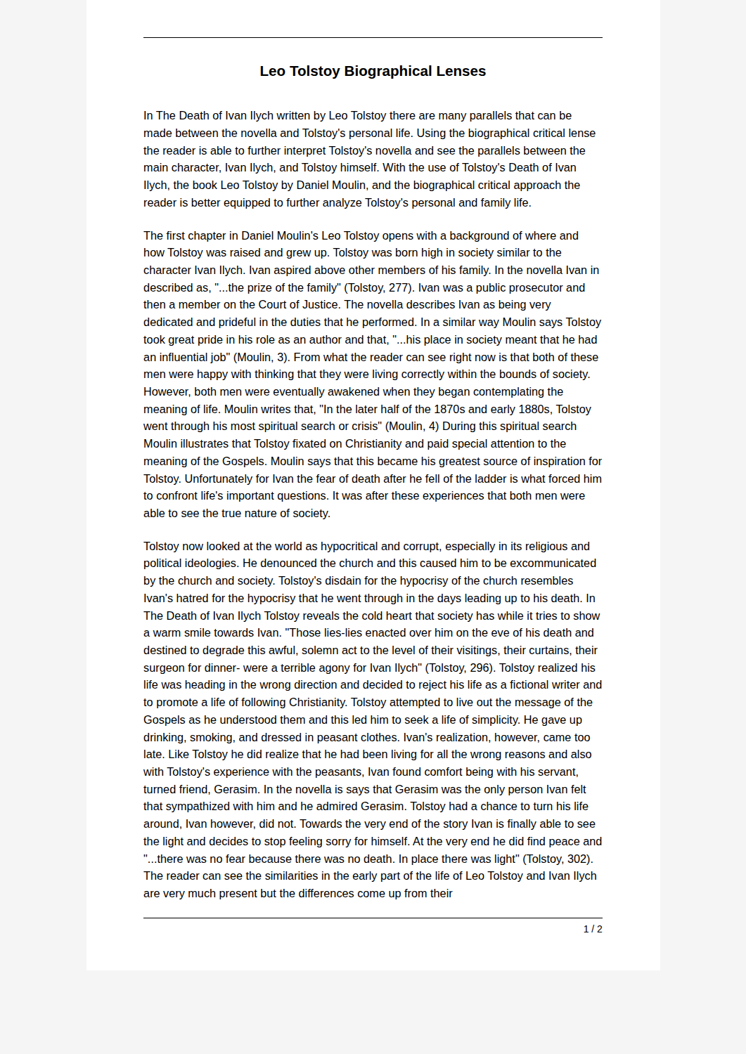Leo Tolstoy Biographical Lenses
In The Death of Ivan Ilych written by Leo Tolstoy there are many parallels that can be made between the novella and Tolstoy's personal life. Using the biographical critical lense the reader is able to further interpret Tolstoy's novella and see the parallels between the main character, Ivan Ilych, and Tolstoy himself. With the use of Tolstoy's Death of Ivan Ilych, the book Leo Tolstoy by Daniel Moulin, and the biographical critical approach the reader is better equipped to further analyze Tolstoy's personal and family life.
The first chapter in Daniel Moulin's Leo Tolstoy opens with a background of where and how Tolstoy was raised and grew up. Tolstoy was born high in society similar to the character Ivan Ilych. Ivan aspired above other members of his family. In the novella Ivan in described as, "...the prize of the family" (Tolstoy, 277). Ivan was a public prosecutor and then a member on the Court of Justice. The novella describes Ivan as being very dedicated and prideful in the duties that he performed. In a similar way Moulin says Tolstoy took great pride in his role as an author and that, "...his place in society meant that he had an influential job" (Moulin, 3). From what the reader can see right now is that both of these men were happy with thinking that they were living correctly within the bounds of society. However, both men were eventually awakened when they began contemplating the meaning of life. Moulin writes that, "In the later half of the 1870s and early 1880s, Tolstoy went through his most spiritual search or crisis" (Moulin, 4) During this spiritual search Moulin illustrates that Tolstoy fixated on Christianity and paid special attention to the meaning of the Gospels. Moulin says that this became his greatest source of inspiration for Tolstoy. Unfortunately for Ivan the fear of death after he fell of the ladder is what forced him to confront life's important questions. It was after these experiences that both men were able to see the true nature of society.
Tolstoy now looked at the world as hypocritical and corrupt, especially in its religious and political ideologies. He denounced the church and this caused him to be excommunicated by the church and society. Tolstoy's disdain for the hypocrisy of the church resembles Ivan's hatred for the hypocrisy that he went through in the days leading up to his death. In The Death of Ivan Ilych Tolstoy reveals the cold heart that society has while it tries to show a warm smile towards Ivan. "Those lies-lies enacted over him on the eve of his death and destined to degrade this awful, solemn act to the level of their visitings, their curtains, their surgeon for dinner- were a terrible agony for Ivan Ilych" (Tolstoy, 296). Tolstoy realized his life was heading in the wrong direction and decided to reject his life as a fictional writer and to promote a life of following Christianity. Tolstoy attempted to live out the message of the Gospels as he understood them and this led him to seek a life of simplicity. He gave up drinking, smoking, and dressed in peasant clothes. Ivan's realization, however, came too late. Like Tolstoy he did realize that he had been living for all the wrong reasons and also with Tolstoy's experience with the peasants, Ivan found comfort being with his servant, turned friend, Gerasim. In the novella is says that Gerasim was the only person Ivan felt that sympathized with him and he admired Gerasim. Tolstoy had a chance to turn his life around, Ivan however, did not. Towards the very end of the story Ivan is finally able to see the light and decides to stop feeling sorry for himself. At the very end he did find peace and "...there was no fear because there was no death. In place there was light" (Tolstoy, 302). The reader can see the similarities in the early part of the life of Leo Tolstoy and Ivan Ilych are very much present but the differences come up from their
1 / 2